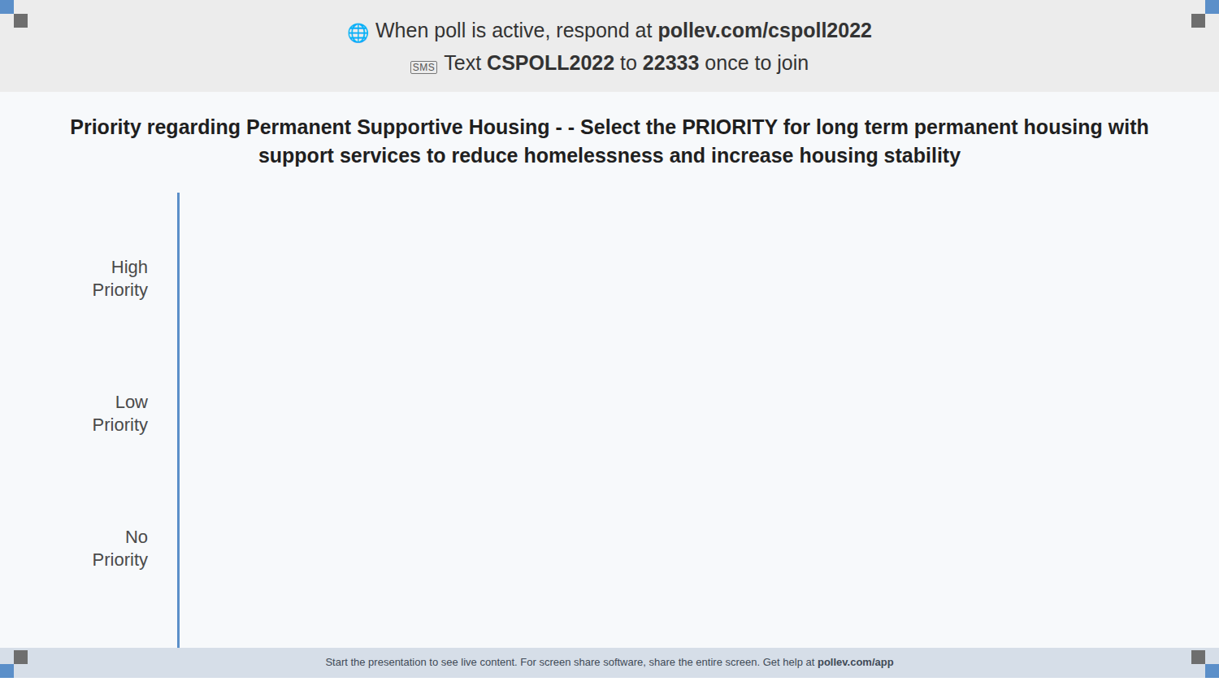🌐When poll is active, respond at pollev.com/cspoll2022
SMSText CSPOLL2022 to 22333 once to join
Priority regarding Permanent Supportive Housing - - Select the PRIORITY for long term permanent housing with support services to reduce homelessness and increase housing stability
High
Priority
Low
Priority
No
Priority
Start the presentation to see live content. For screen share software, share the entire screen. Get help at pollev.com/app